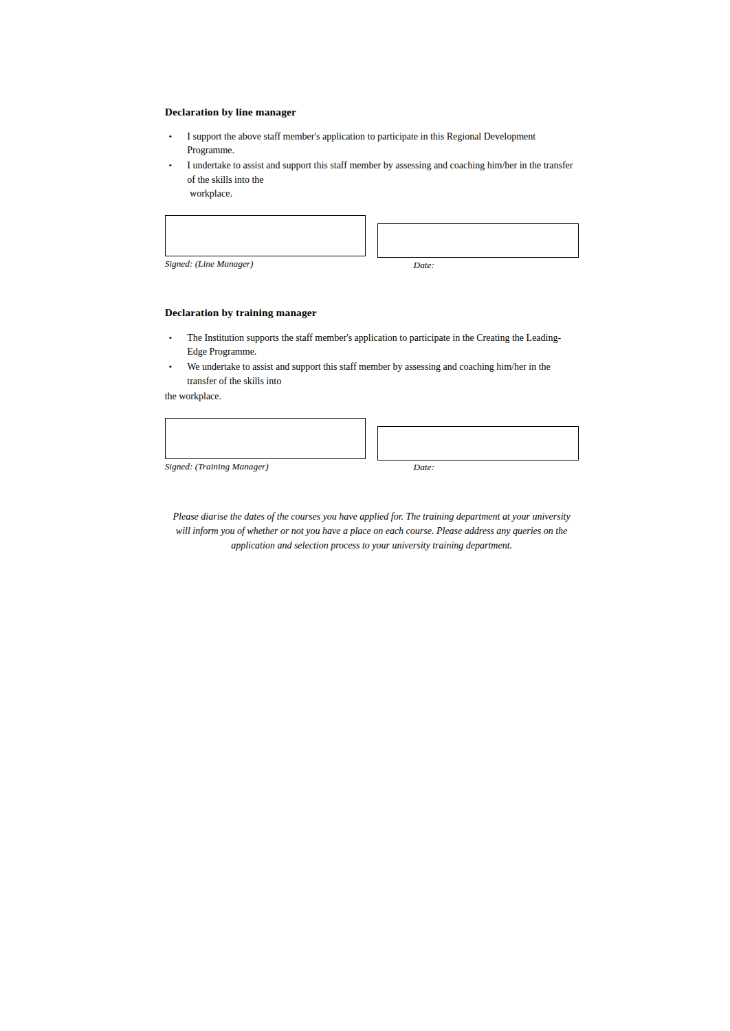Declaration by line manager
I support the above staff member's application to participate in this Regional Development Programme.
I undertake to assist and support this staff member by assessing and coaching him/her in the transfer of the skills into the workplace.
Signed: (Line Manager)
Date:
Declaration by training manager
The Institution supports the staff member's application to participate in the Creating the Leading-Edge Programme.
We undertake to assist and support this staff member by assessing and coaching him/her in the transfer of the skills into
the workplace.
Signed: (Training Manager)
Date:
Please diarise the dates of the courses you have applied for. The training department at your university will inform you of whether or not you have a place on each course. Please address any queries on the application and selection process to your university training department.